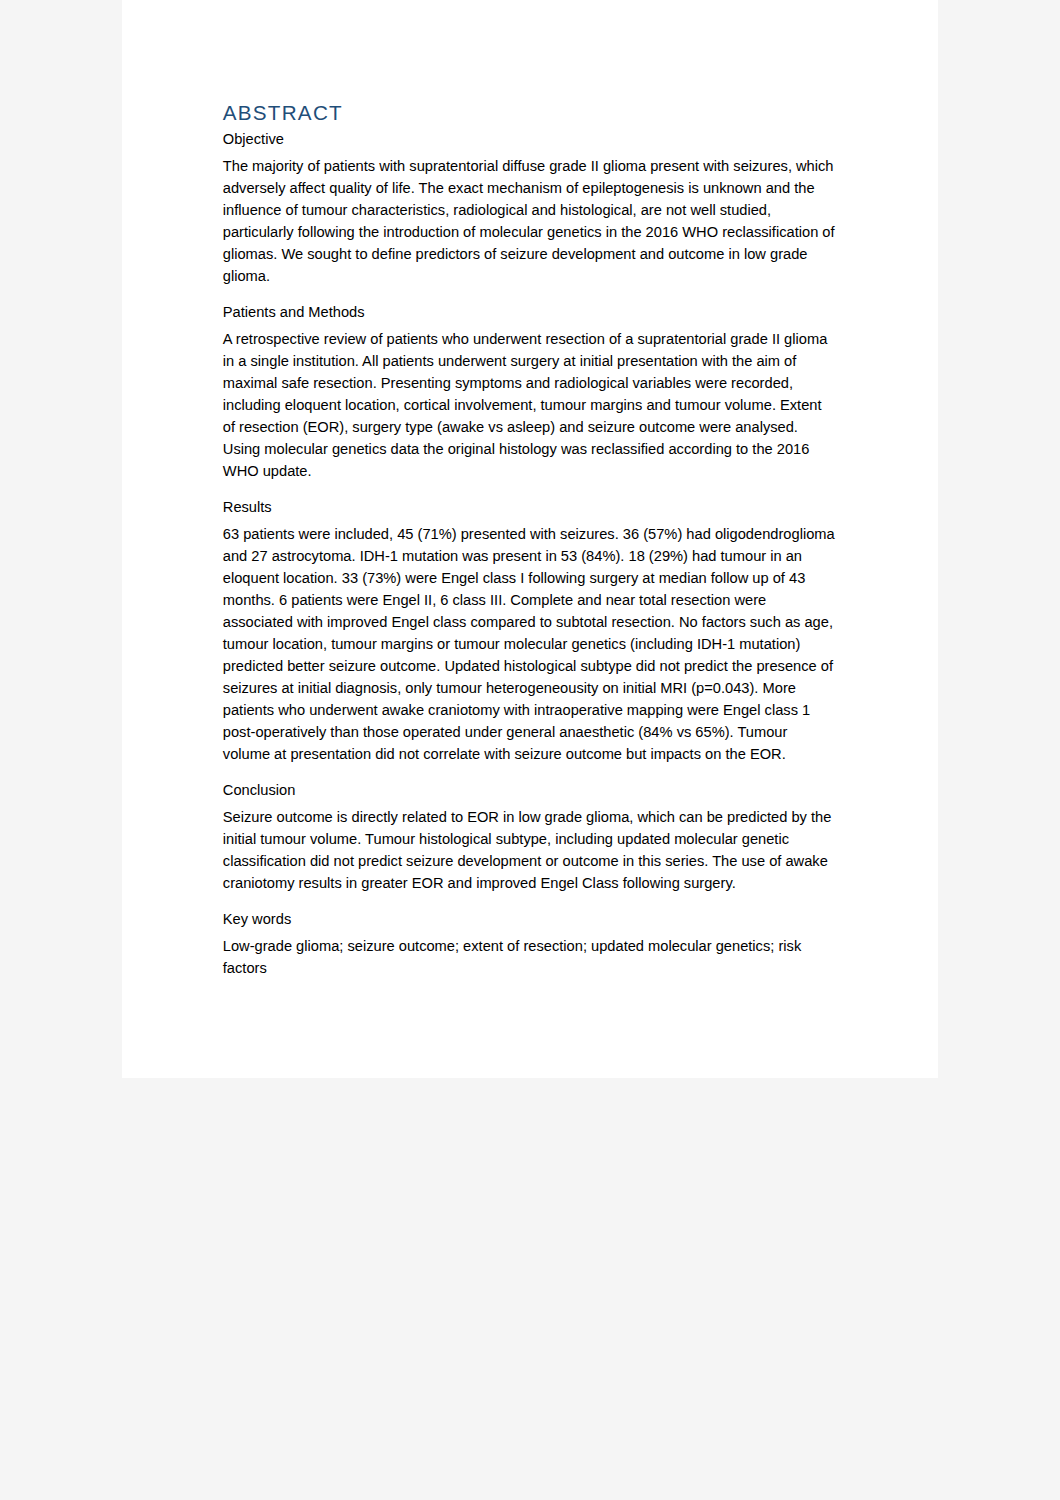ABSTRACT
Objective
The majority of patients with supratentorial diffuse grade II glioma present with seizures, which adversely affect quality of life. The exact mechanism of epileptogenesis is unknown and the influence of tumour characteristics, radiological and histological, are not well studied, particularly following the introduction of molecular genetics in the 2016 WHO reclassification of gliomas. We sought to define predictors of seizure development and outcome in low grade glioma.
Patients and Methods
A retrospective review of patients who underwent resection of a supratentorial grade II glioma in a single institution. All patients underwent surgery at initial presentation with the aim of maximal safe resection. Presenting symptoms and radiological variables were recorded, including eloquent location, cortical involvement, tumour margins and tumour volume. Extent of resection (EOR), surgery type (awake vs asleep) and seizure outcome were analysed. Using molecular genetics data the original histology was reclassified according to the 2016 WHO update.
Results
63 patients were included, 45 (71%) presented with seizures. 36 (57%) had oligodendroglioma and 27 astrocytoma. IDH-1 mutation was present in 53 (84%). 18 (29%) had tumour in an eloquent location. 33 (73%) were Engel class I following surgery at median follow up of 43 months. 6 patients were Engel II, 6 class III. Complete and near total resection were associated with improved Engel class compared to subtotal resection. No factors such as age, tumour location, tumour margins or tumour molecular genetics (including IDH-1 mutation) predicted better seizure outcome. Updated histological subtype did not predict the presence of seizures at initial diagnosis, only tumour heterogeneousity on initial MRI (p=0.043). More patients who underwent awake craniotomy with intraoperative mapping were Engel class 1 post-operatively than those operated under general anaesthetic (84% vs 65%). Tumour volume at presentation did not correlate with seizure outcome but impacts on the EOR.
Conclusion
Seizure outcome is directly related to EOR in low grade glioma, which can be predicted by the initial tumour volume. Tumour histological subtype, including updated molecular genetic classification did not predict seizure development or outcome in this series. The use of awake craniotomy results in greater EOR and improved Engel Class following surgery.
Key words
Low-grade glioma; seizure outcome; extent of resection; updated molecular genetics; risk factors